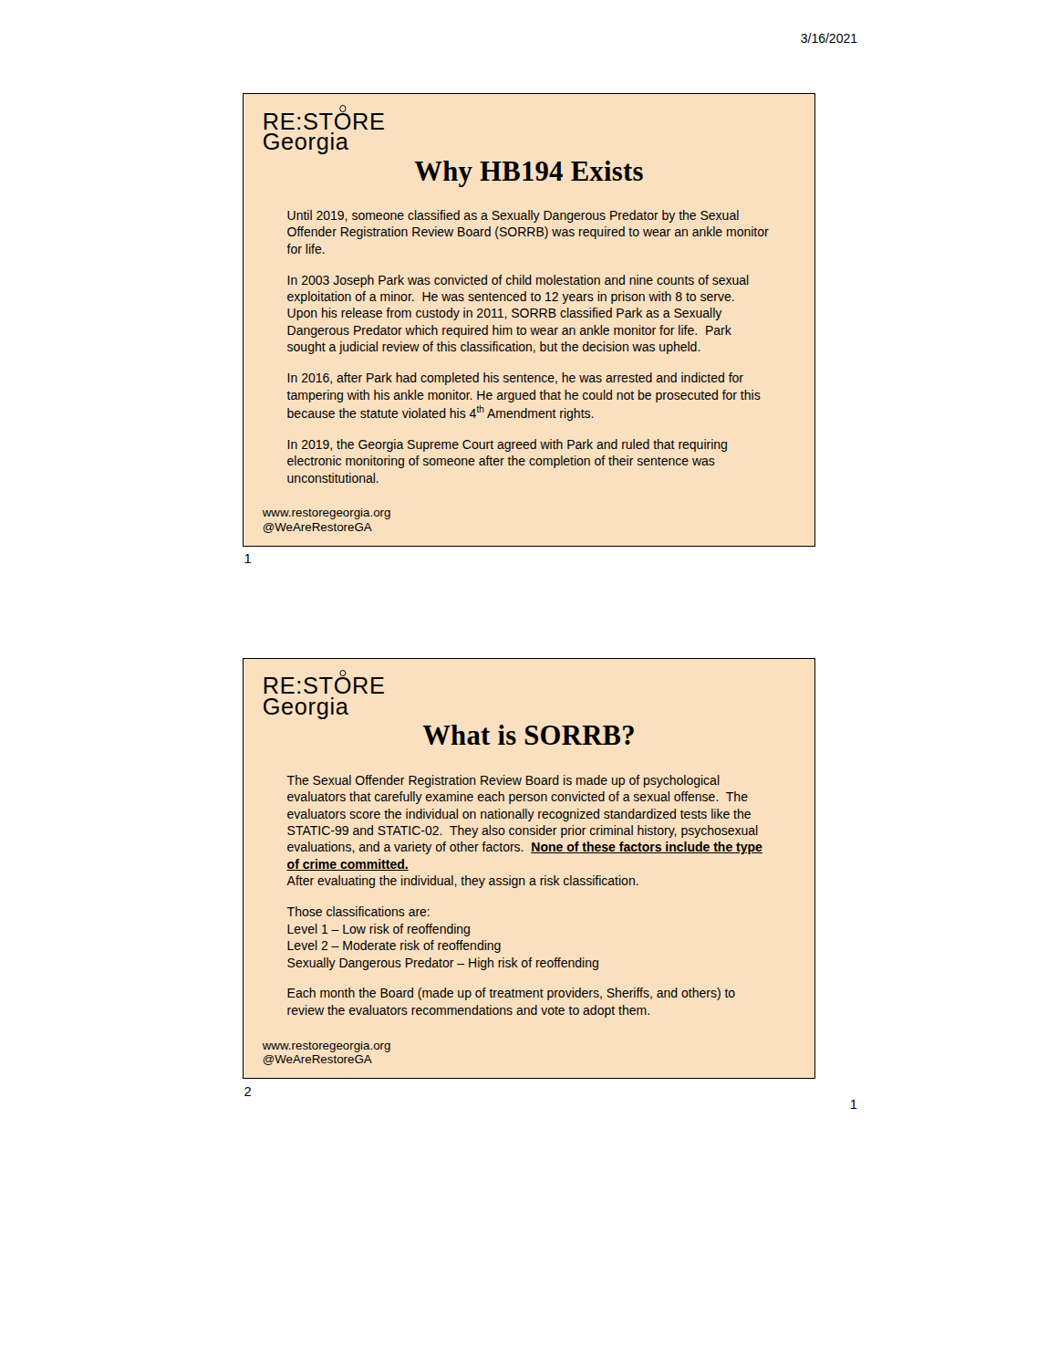3/16/2021
RE:STORE
Georgia
Why HB194 Exists
Until 2019, someone classified as a Sexually Dangerous Predator by the Sexual Offender Registration Review Board (SORRB) was required to wear an ankle monitor for life.
In 2003 Joseph Park was convicted of child molestation and nine counts of sexual exploitation of a minor. He was sentenced to 12 years in prison with 8 to serve. Upon his release from custody in 2011, SORRB classified Park as a Sexually Dangerous Predator which required him to wear an ankle monitor for life. Park sought a judicial review of this classification, but the decision was upheld.
In 2016, after Park had completed his sentence, he was arrested and indicted for tampering with his ankle monitor. He argued that he could not be prosecuted for this because the statute violated his 4th Amendment rights.
In 2019, the Georgia Supreme Court agreed with Park and ruled that requiring electronic monitoring of someone after the completion of their sentence was unconstitutional.
www.restoregeorgia.org
@WeAreRestoreGA
1
RE:STORE
Georgia
What is SORRB?
The Sexual Offender Registration Review Board is made up of psychological evaluators that carefully examine each person convicted of a sexual offense. The evaluators score the individual on nationally recognized standardized tests like the STATIC-99 and STATIC-02. They also consider prior criminal history, psychosexual evaluations, and a variety of other factors. None of these factors include the type of crime committed.
After evaluating the individual, they assign a risk classification.
Those classifications are:
Level 1 – Low risk of reoffending
Level 2 – Moderate risk of reoffending
Sexually Dangerous Predator – High risk of reoffending
Each month the Board (made up of treatment providers, Sheriffs, and others) to review the evaluators recommendations and vote to adopt them.
www.restoregeorgia.org
@WeAreRestoreGA
2
1